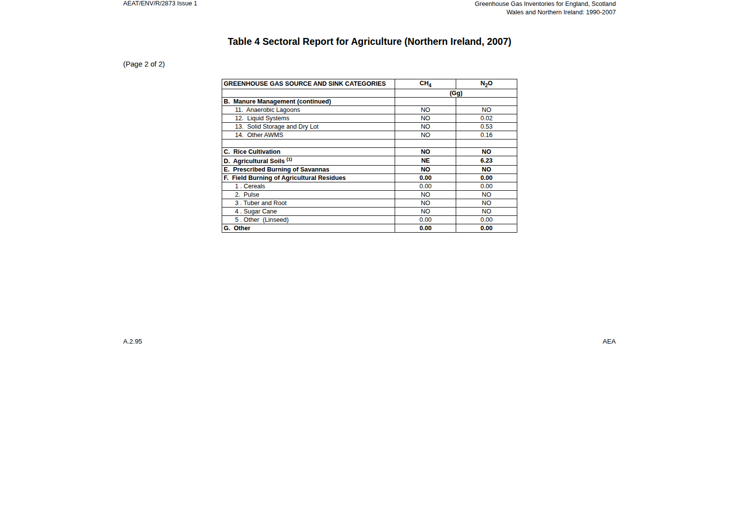AEAT/ENV/R/2873 Issue 1
Greenhouse Gas Inventories for England, Scotland
Wales and Northern Ireland: 1990-2007
Table 4 Sectoral Report for Agriculture (Northern Ireland, 2007)
(Page 2 of 2)
| GREENHOUSE GAS SOURCE AND SINK CATEGORIES | CH 4 | N 2 O |
| --- | --- | --- |
| | (Gg) |
| B. Manure Management (continued) | | |
| 11. Anaerobic Lagoons | NO | NO |
| 12. Liquid Systems | NO | 0.02 |
| 13. Solid Storage and Dry Lot | NO | 0.53 |
| 14. Other AWMS | NO | 0.16 |
| C. Rice Cultivation | NO | NO |
| D. Agricultural Soils (1) | NE | 6.23 |
| E. Prescribed Burning of Savannas | NO | NO |
| F. Field Burning of Agricultural Residues | 0.00 | 0.00 |
| 1 . Cereals | 0.00 | 0.00 |
| 2. Pulse | NO | NO |
| 3 . Tuber and Root | NO | NO |
| 4 . Sugar Cane | NO | NO |
| 5 . Other (Linseed) | 0.00 | 0.00 |
| G. Other | 0.00 | 0.00 |
A.2.95
AEA